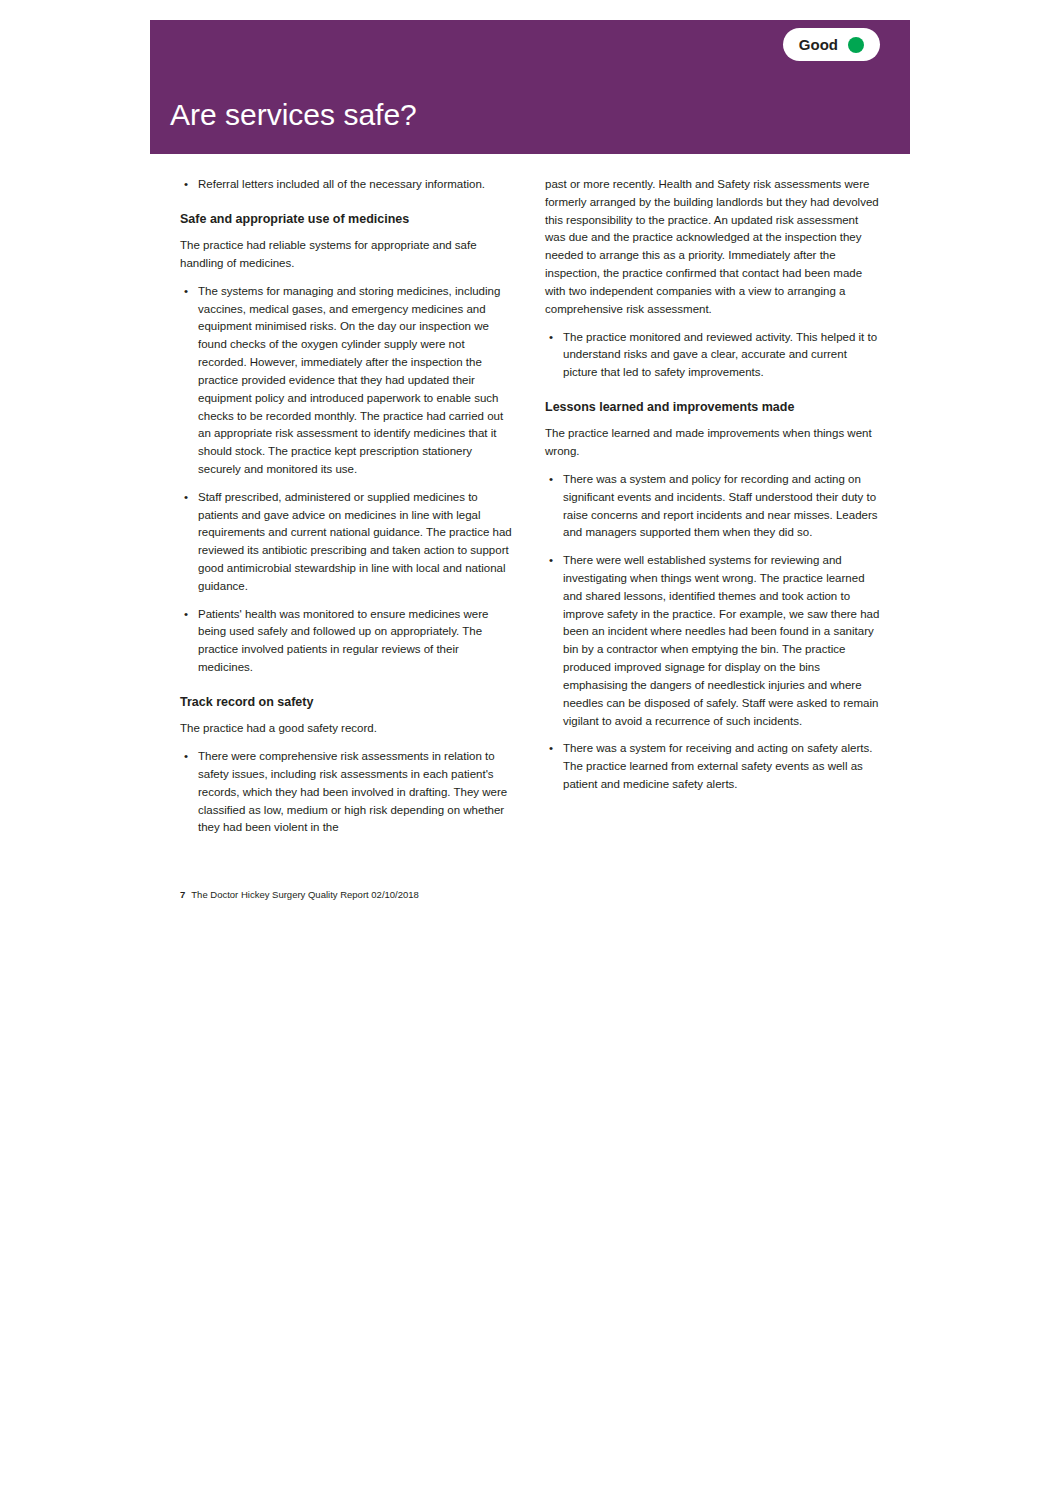Are services safe?
Good
Referral letters included all of the necessary information.
Safe and appropriate use of medicines
The practice had reliable systems for appropriate and safe handling of medicines.
The systems for managing and storing medicines, including vaccines, medical gases, and emergency medicines and equipment minimised risks. On the day our inspection we found checks of the oxygen cylinder supply were not recorded. However, immediately after the inspection the practice provided evidence that they had updated their equipment policy and introduced paperwork to enable such checks to be recorded monthly. The practice had carried out an appropriate risk assessment to identify medicines that it should stock. The practice kept prescription stationery securely and monitored its use.
Staff prescribed, administered or supplied medicines to patients and gave advice on medicines in line with legal requirements and current national guidance. The practice had reviewed its antibiotic prescribing and taken action to support good antimicrobial stewardship in line with local and national guidance.
Patients' health was monitored to ensure medicines were being used safely and followed up on appropriately. The practice involved patients in regular reviews of their medicines.
Track record on safety
The practice had a good safety record.
There were comprehensive risk assessments in relation to safety issues, including risk assessments in each patient's records, which they had been involved in drafting. They were classified as low, medium or high risk depending on whether they had been violent in the
past or more recently. Health and Safety risk assessments were formerly arranged by the building landlords but they had devolved this responsibility to the practice. An updated risk assessment was due and the practice acknowledged at the inspection they needed to arrange this as a priority. Immediately after the inspection, the practice confirmed that contact had been made with two independent companies with a view to arranging a comprehensive risk assessment.
The practice monitored and reviewed activity. This helped it to understand risks and gave a clear, accurate and current picture that led to safety improvements.
Lessons learned and improvements made
The practice learned and made improvements when things went wrong.
There was a system and policy for recording and acting on significant events and incidents. Staff understood their duty to raise concerns and report incidents and near misses. Leaders and managers supported them when they did so.
There were well established systems for reviewing and investigating when things went wrong. The practice learned and shared lessons, identified themes and took action to improve safety in the practice. For example, we saw there had been an incident where needles had been found in a sanitary bin by a contractor when emptying the bin. The practice produced improved signage for display on the bins emphasising the dangers of needlestick injuries and where needles can be disposed of safely. Staff were asked to remain vigilant to avoid a recurrence of such incidents.
There was a system for receiving and acting on safety alerts. The practice learned from external safety events as well as patient and medicine safety alerts.
7 The Doctor Hickey Surgery Quality Report 02/10/2018